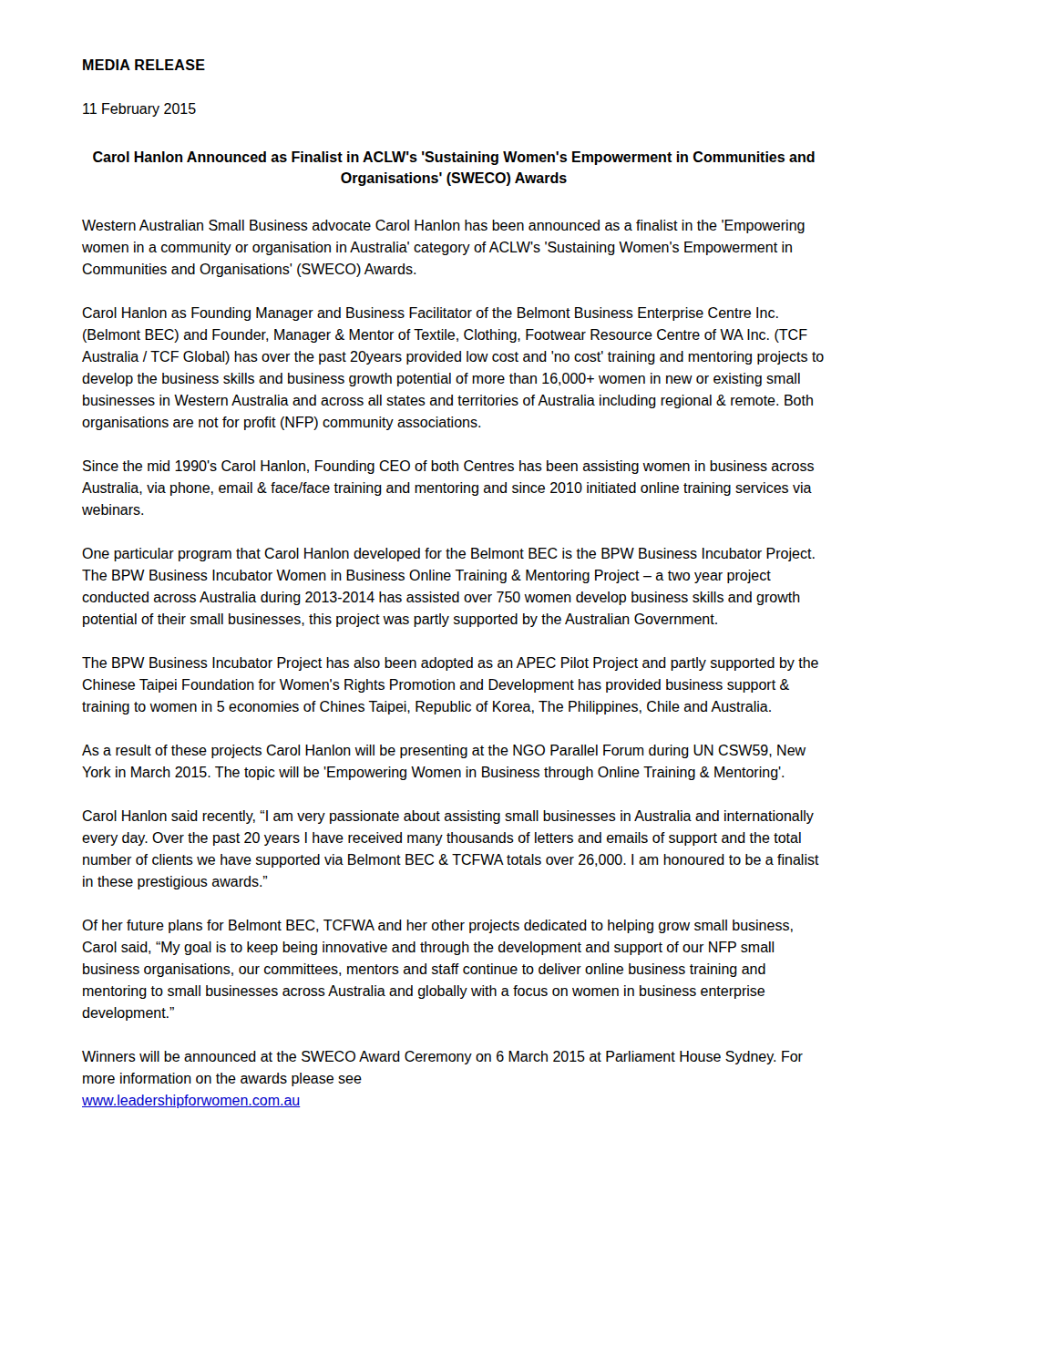MEDIA RELEASE
11 February 2015
Carol Hanlon Announced as Finalist in ACLW's 'Sustaining Women's Empowerment in Communities and Organisations' (SWECO) Awards
Western Australian Small Business advocate Carol Hanlon has been announced as a finalist in the 'Empowering women in a community or organisation in Australia' category of ACLW's 'Sustaining Women's Empowerment in Communities and Organisations' (SWECO) Awards.
Carol Hanlon as Founding Manager and Business Facilitator of the Belmont Business Enterprise Centre Inc. (Belmont BEC) and Founder, Manager & Mentor of Textile, Clothing, Footwear Resource Centre of WA Inc. (TCF Australia / TCF Global) has over the past 20years provided low cost and 'no cost' training and mentoring projects to develop the business skills and business growth potential of more than 16,000+ women in new or existing small businesses in Western Australia and across all states and territories of Australia including regional & remote. Both organisations are not for profit (NFP) community associations.
Since the mid 1990's Carol Hanlon, Founding CEO of both Centres has been assisting women in business across Australia, via phone, email & face/face training and mentoring and since 2010 initiated online training services via webinars.
One particular program that Carol Hanlon developed for the Belmont BEC is the BPW Business Incubator Project. The BPW Business Incubator Women in Business Online Training & Mentoring Project – a two year project conducted across Australia during 2013-2014 has assisted over 750 women develop business skills and growth potential of their small businesses, this project was partly supported by the Australian Government.
The BPW Business Incubator Project has also been adopted as an APEC Pilot Project and partly supported by the Chinese Taipei Foundation for Women's Rights Promotion and Development has provided business support & training to women in 5 economies of Chines Taipei, Republic of Korea, The Philippines, Chile and Australia.
As a result of these projects Carol Hanlon will be presenting at the NGO Parallel Forum during UN CSW59, New York in March 2015. The topic will be 'Empowering Women in Business through Online Training & Mentoring'.
Carol Hanlon said recently, “I am very passionate about assisting small businesses in Australia and internationally every day. Over the past 20 years I have received many thousands of letters and emails of support and the total number of clients we have supported via Belmont BEC & TCFWA totals over 26,000. I am honoured to be a finalist in these prestigious awards.”
Of her future plans for Belmont BEC, TCFWA and her other projects dedicated to helping grow small business, Carol said, “My goal is to keep being innovative and through the development and support of our NFP small business organisations, our committees, mentors and staff continue to deliver online business training and mentoring to small businesses across Australia and globally with a focus on women in business enterprise development.”
Winners will be announced at the SWECO Award Ceremony on 6 March 2015 at Parliament House Sydney. For more information on the awards please see
www.leadershipforwomen.com.au